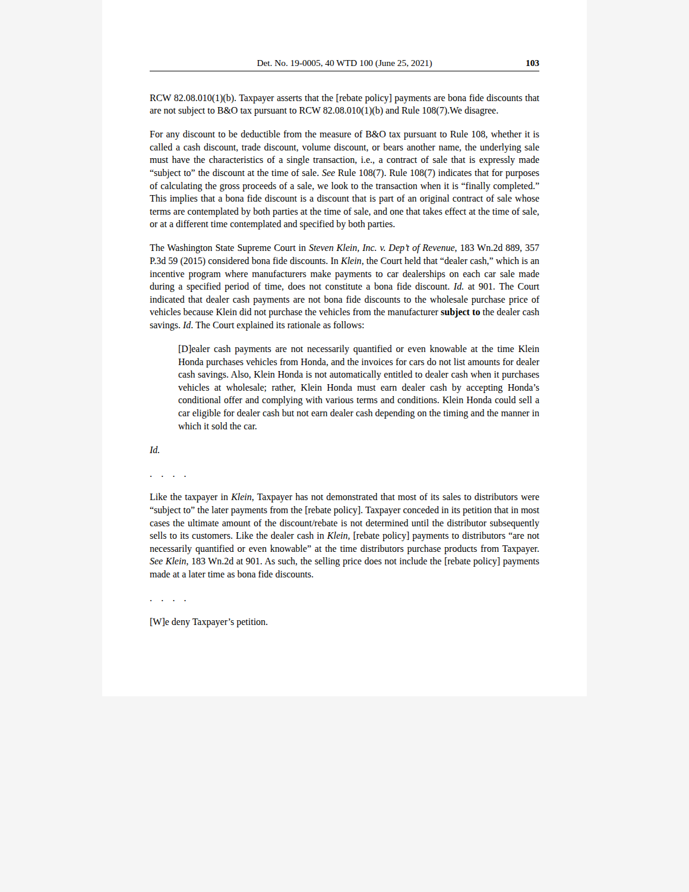Det. No. 19-0005, 40 WTD 100 (June 25, 2021) 103
RCW 82.08.010(1)(b). Taxpayer asserts that the [rebate policy] payments are bona fide discounts that are not subject to B&O tax pursuant to RCW 82.08.010(1)(b) and Rule 108(7).We disagree.
For any discount to be deductible from the measure of B&O tax pursuant to Rule 108, whether it is called a cash discount, trade discount, volume discount, or bears another name, the underlying sale must have the characteristics of a single transaction, i.e., a contract of sale that is expressly made “subject to” the discount at the time of sale. See Rule 108(7). Rule 108(7) indicates that for purposes of calculating the gross proceeds of a sale, we look to the transaction when it is “finally completed.” This implies that a bona fide discount is a discount that is part of an original contract of sale whose terms are contemplated by both parties at the time of sale, and one that takes effect at the time of sale, or at a different time contemplated and specified by both parties.
The Washington State Supreme Court in Steven Klein, Inc. v. Dep’t of Revenue, 183 Wn.2d 889, 357 P.3d 59 (2015) considered bona fide discounts. In Klein, the Court held that “dealer cash,” which is an incentive program where manufacturers make payments to car dealerships on each car sale made during a specified period of time, does not constitute a bona fide discount. Id. at 901. The Court indicated that dealer cash payments are not bona fide discounts to the wholesale purchase price of vehicles because Klein did not purchase the vehicles from the manufacturer subject to the dealer cash savings. Id. The Court explained its rationale as follows:
[D]ealer cash payments are not necessarily quantified or even knowable at the time Klein Honda purchases vehicles from Honda, and the invoices for cars do not list amounts for dealer cash savings. Also, Klein Honda is not automatically entitled to dealer cash when it purchases vehicles at wholesale; rather, Klein Honda must earn dealer cash by accepting Honda’s conditional offer and complying with various terms and conditions. Klein Honda could sell a car eligible for dealer cash but not earn dealer cash depending on the timing and the manner in which it sold the car.
Id.
. . . .
Like the taxpayer in Klein, Taxpayer has not demonstrated that most of its sales to distributors were “subject to” the later payments from the [rebate policy]. Taxpayer conceded in its petition that in most cases the ultimate amount of the discount/rebate is not determined until the distributor subsequently sells to its customers. Like the dealer cash in Klein, [rebate policy] payments to distributors “are not necessarily quantified or even knowable” at the time distributors purchase products from Taxpayer. See Klein, 183 Wn.2d at 901. As such, the selling price does not include the [rebate policy] payments made at a later time as bona fide discounts.
. . . .
[W]e deny Taxpayer’s petition.